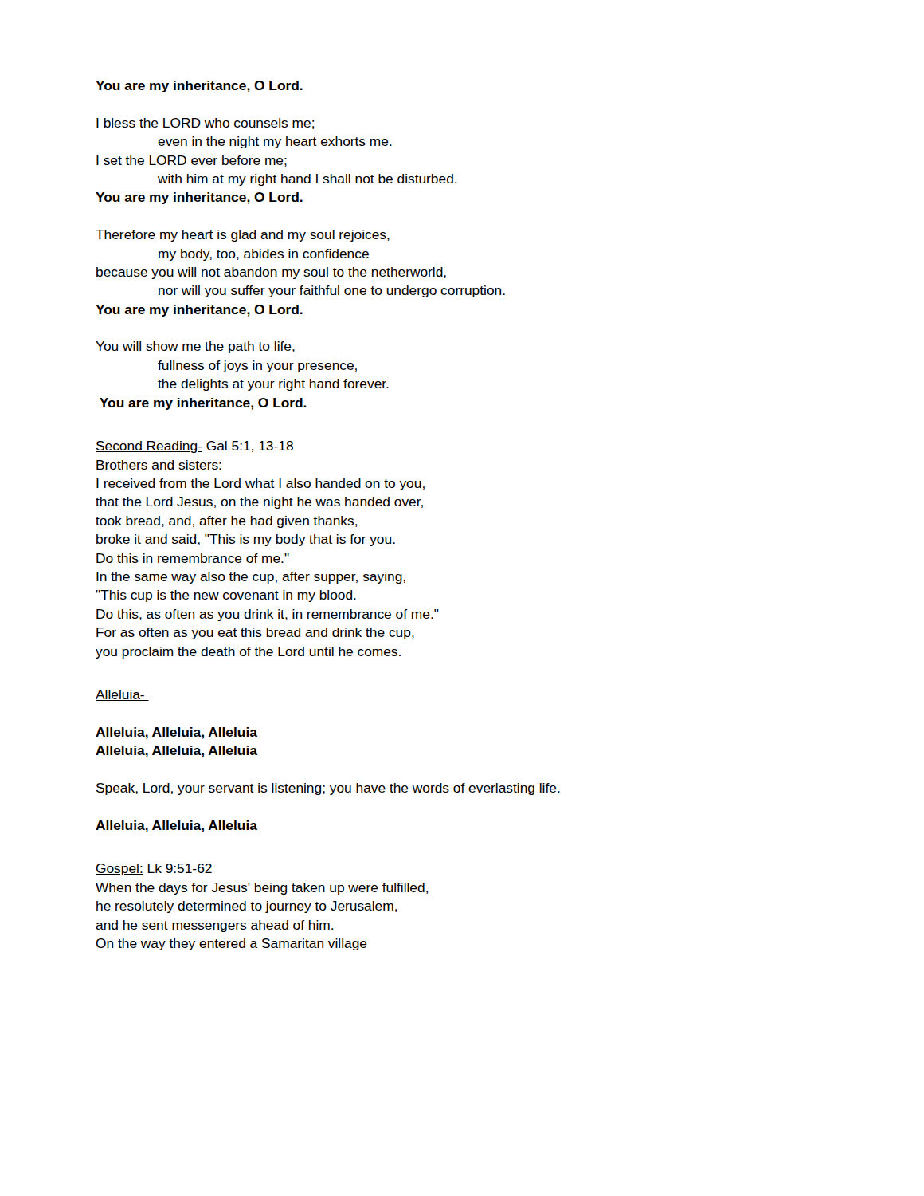You are my inheritance, O Lord.
I bless the LORD who counsels me;
even in the night my heart exhorts me.
I set the LORD ever before me;
with him at my right hand I shall not be disturbed.
You are my inheritance, O Lord.
Therefore my heart is glad and my soul rejoices,
my body, too, abides in confidence
because you will not abandon my soul to the netherworld,
nor will you suffer your faithful one to undergo corruption.
You are my inheritance, O Lord.
You will show me the path to life,
fullness of joys in your presence,
the delights at your right hand forever.
You are my inheritance, O Lord.
Second Reading- Gal 5:1, 13-18
Brothers and sisters:
I received from the Lord what I also handed on to you,
that the Lord Jesus, on the night he was handed over,
took bread, and, after he had given thanks,
broke it and said, "This is my body that is for you.
Do this in remembrance of me."
In the same way also the cup, after supper, saying,
"This cup is the new covenant in my blood.
Do this, as often as you drink it, in remembrance of me."
For as often as you eat this bread and drink the cup,
you proclaim the death of the Lord until he comes.
Alleluia-
Alleluia, Alleluia, Alleluia
Alleluia, Alleluia, Alleluia
Speak, Lord, your servant is listening; you have the words of everlasting life.
Alleluia, Alleluia, Alleluia
Gospel: Lk 9:51-62
When the days for Jesus' being taken up were fulfilled,
he resolutely determined to journey to Jerusalem,
and he sent messengers ahead of him.
On the way they entered a Samaritan village